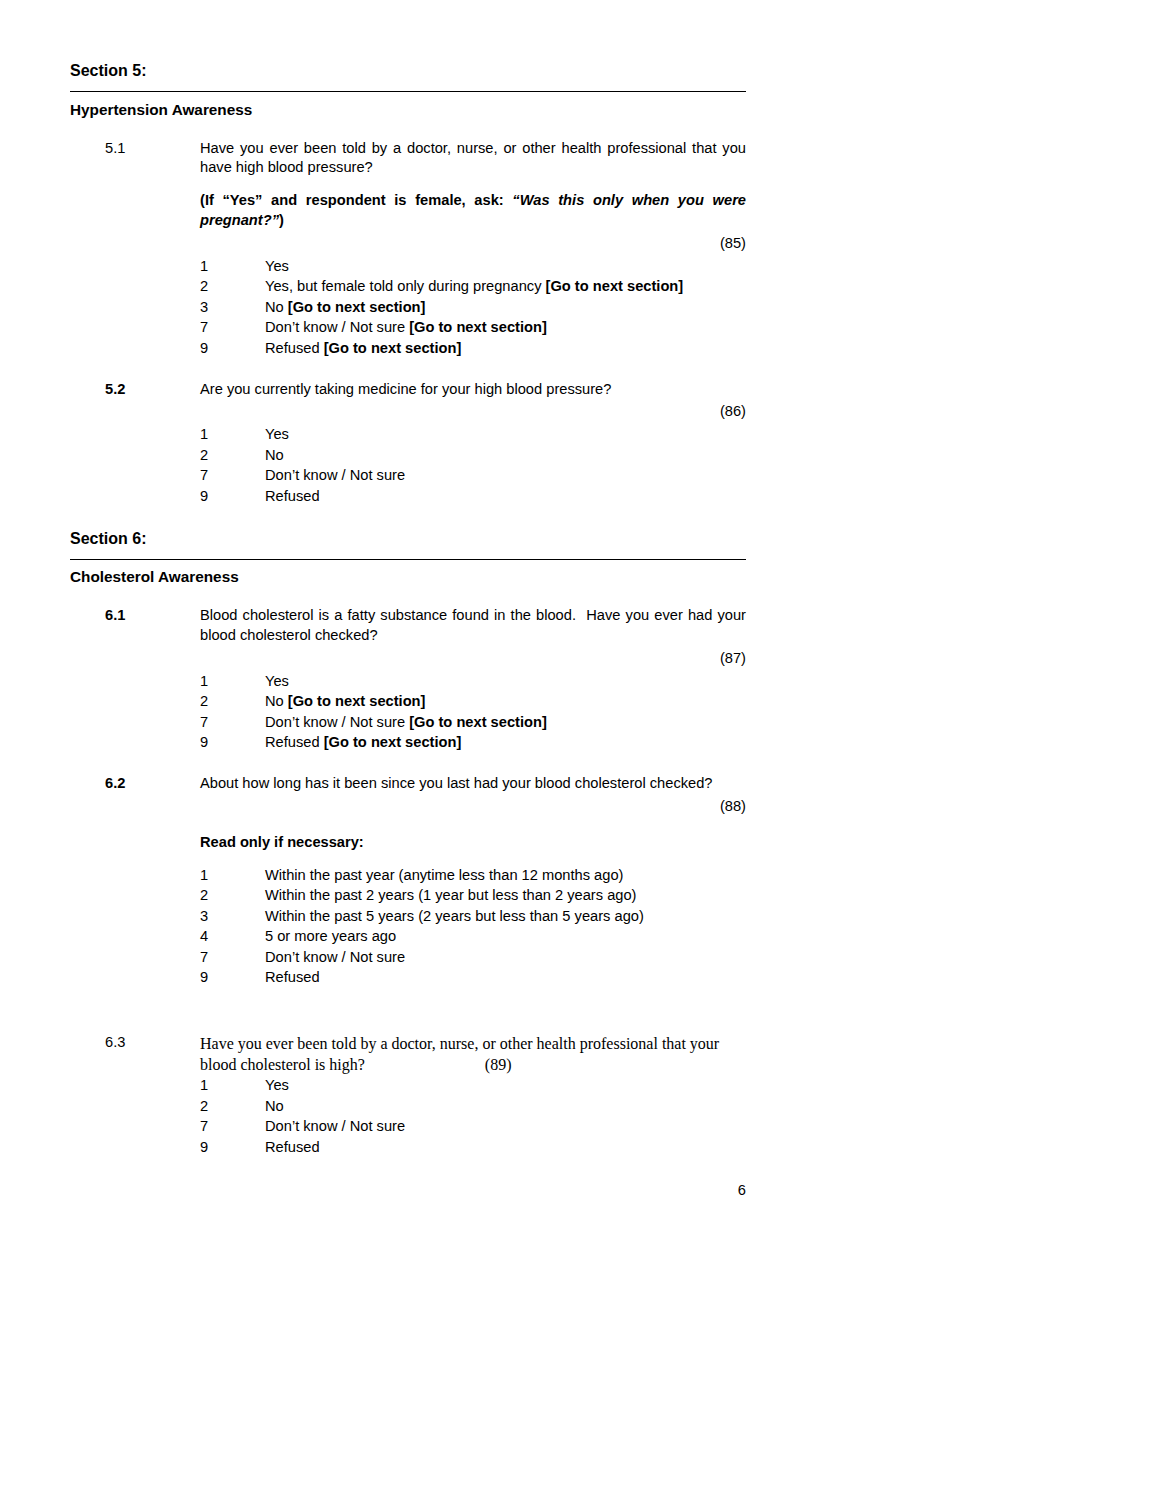Section 5:
Hypertension Awareness
5.1
Have you ever been told by a doctor, nurse, or other health professional that you have high blood pressure?
(If “Yes” and respondent is female, ask: “Was this only when you were pregnant?”)
(85)
| 1 | Yes |
| 2 | Yes, but female told only during pregnancy [Go to next section] |
| 3 | No [Go to next section] |
| 7 | Don’t know / Not sure [Go to next section] |
| 9 | Refused [Go to next section] |
5.2
Are you currently taking medicine for your high blood pressure?
(86)
| 1 | Yes |
| 2 | No |
| 7 | Don’t know / Not sure |
| 9 | Refused |
Section 6:
Cholesterol Awareness
6.1
Blood cholesterol is a fatty substance found in the blood. Have you ever had your blood cholesterol checked?
(87)
| 1 | Yes |
| 2 | No [Go to next section] |
| 7 | Don’t know / Not sure [Go to next section] |
| 9 | Refused [Go to next section] |
6.2
About how long has it been since you last had your blood cholesterol checked?
(88)
Read only if necessary:
| 1 | Within the past year (anytime less than 12 months ago) |
| 2 | Within the past 2 years (1 year but less than 2 years ago) |
| 3 | Within the past 5 years (2 years but less than 5 years ago) |
| 4 | 5 or more years ago |
| 7 | Don’t know / Not sure |
| 9 | Refused |
6.3
Have you ever been told by a doctor, nurse, or other health professional that your blood cholesterol is high?(89)
| 1 | Yes |
| 2 | No |
| 7 | Don’t know / Not sure |
| 9 | Refused |
6